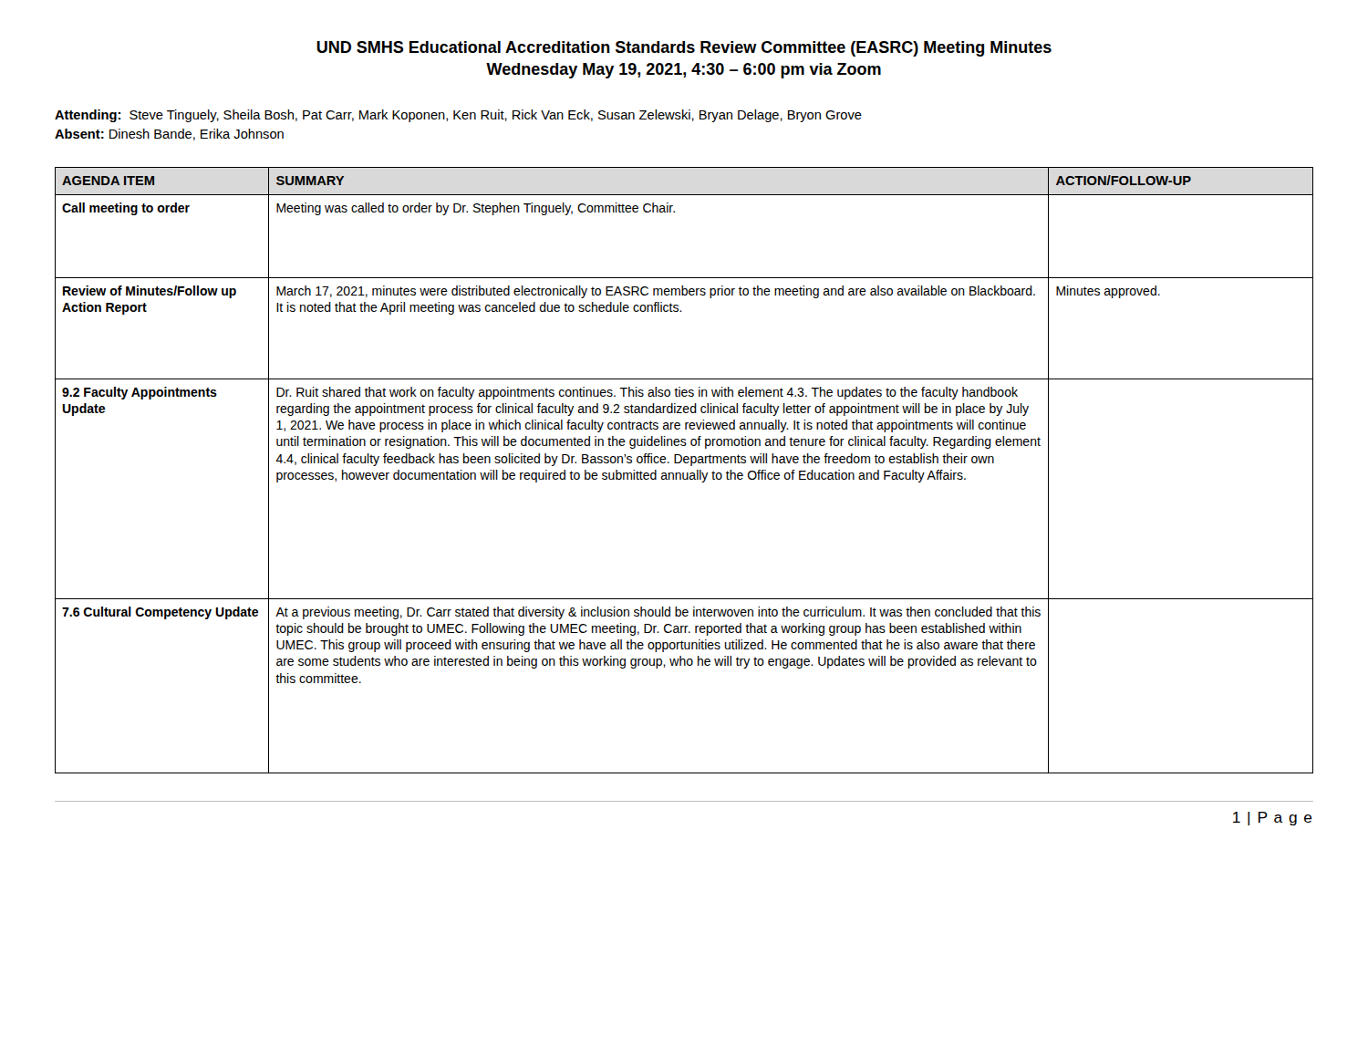UND SMHS Educational Accreditation Standards Review Committee (EASRC) Meeting Minutes
Wednesday May 19, 2021, 4:30 – 6:00 pm via Zoom
Attending: Steve Tinguely, Sheila Bosh, Pat Carr, Mark Koponen, Ken Ruit, Rick Van Eck, Susan Zelewski, Bryan Delage, Bryon Grove
Absent: Dinesh Bande, Erika Johnson
| AGENDA ITEM | SUMMARY | ACTION/FOLLOW-UP |
| --- | --- | --- |
| Call meeting to order | Meeting was called to order by Dr. Stephen Tinguely, Committee Chair. | |
| Review of Minutes/Follow up Action Report | March 17, 2021, minutes were distributed electronically to EASRC members prior to the meeting and are also available on Blackboard. It is noted that the April meeting was canceled due to schedule conflicts. | Minutes approved. |
| 9.2 Faculty Appointments Update | Dr. Ruit shared that work on faculty appointments continues. This also ties in with element 4.3. The updates to the faculty handbook regarding the appointment process for clinical faculty and 9.2 standardized clinical faculty letter of appointment will be in place by July 1, 2021. We have process in place in which clinical faculty contracts are reviewed annually. It is noted that appointments will continue until termination or resignation. This will be documented in the guidelines of promotion and tenure for clinical faculty. Regarding element 4.4, clinical faculty feedback has been solicited by Dr. Basson’s office. Departments will have the freedom to establish their own processes, however documentation will be required to be submitted annually to the Office of Education and Faculty Affairs. | |
| 7.6 Cultural Competency Update | At a previous meeting, Dr. Carr stated that diversity & inclusion should be interwoven into the curriculum. It was then concluded that this topic should be brought to UMEC. Following the UMEC meeting, Dr. Carr. reported that a working group has been established within UMEC. This group will proceed with ensuring that we have all the opportunities utilized. He commented that he is also aware that there are some students who are interested in being on this working group, who he will try to engage. Updates will be provided as relevant to this committee. | |
1 | P a g e